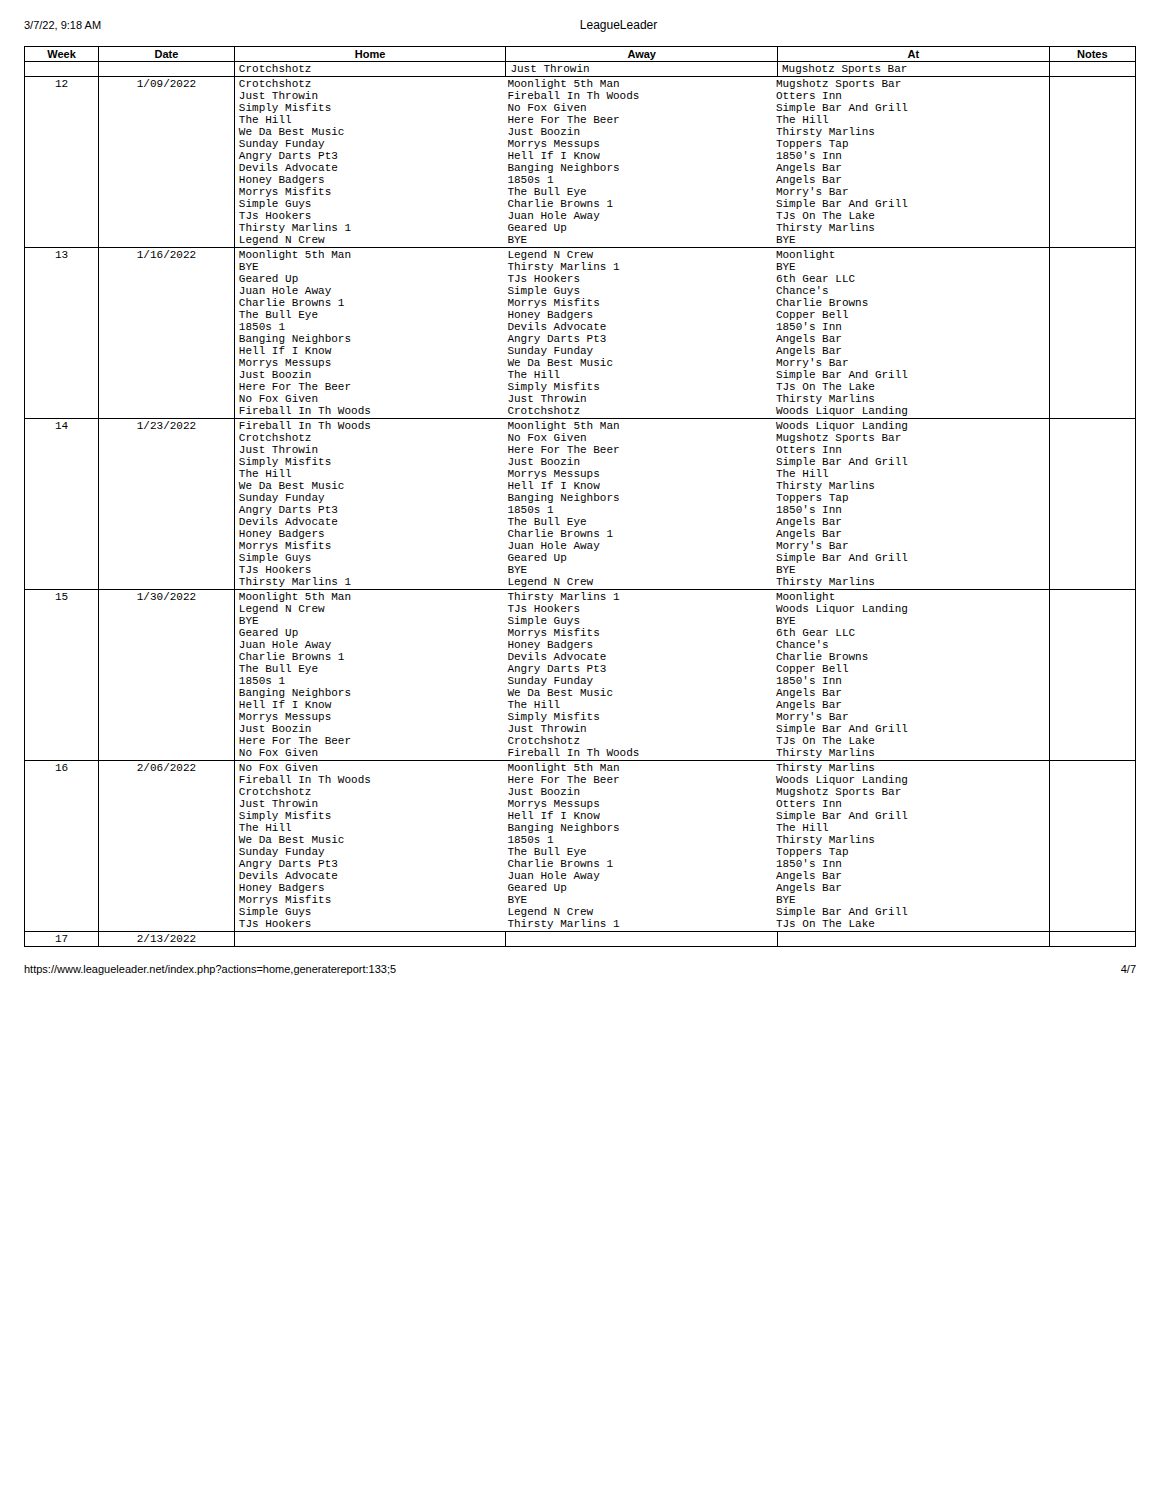3/7/22, 9:18 AM
LeagueLeader
| Week | Date | Home | Away | At | Notes |
| --- | --- | --- | --- | --- | --- |
| | | Crotchshotz | Just Throwin | Mugshotz Sports Bar | |
| 12 | 1/09/2022 | / Crotchshotz / Moonlight 5th Man / Mugshotz Sports Bar / / Just Throwin / Fireball In Th Woods / Otters Inn / / Simply Misfits / No Fox Given / Simple Bar And Grill / / The Hill / Here For The Beer / The Hill / / We Da Best Music / Just Boozin / Thirsty Marlins / / Sunday Funday / Morrys Messups / Toppers Tap / / Angry Darts Pt3 / Hell If I Know / 1850's Inn / / Devils Advocate / Banging Neighbors / Angels Bar / / Honey Badgers / 1850s 1 / Angels Bar / / Morrys Misfits / The Bull Eye / Morry's Bar / / Simple Guys / Charlie Browns 1 / Simple Bar And Grill / / TJs Hookers / Juan Hole Away / TJs On The Lake / / Thirsty Marlins 1 / Geared Up / Thirsty Marlins / / Legend N Crew / BYE / BYE / | |
| 13 | 1/16/2022 | / Moonlight 5th Man / Legend N Crew / Moonlight / / BYE / Thirsty Marlins 1 / BYE / / Geared Up / TJs Hookers / 6th Gear LLC / / Juan Hole Away / Simple Guys / Chance's / / Charlie Browns 1 / Morrys Misfits / Charlie Browns / / The Bull Eye / Honey Badgers / Copper Bell / / 1850s 1 / Devils Advocate / 1850's Inn / / Banging Neighbors / Angry Darts Pt3 / Angels Bar / / Hell If I Know / Sunday Funday / Angels Bar / / Morrys Messups / We Da Best Music / Morry's Bar / / Just Boozin / The Hill / Simple Bar And Grill / / Here For The Beer / Simply Misfits / TJs On The Lake / / No Fox Given / Just Throwin / Thirsty Marlins / / Fireball In Th Woods / Crotchshotz / Woods Liquor Landing / | |
| 14 | 1/23/2022 | / Fireball In Th Woods / Moonlight 5th Man / Woods Liquor Landing / / Crotchshotz / No Fox Given / Mugshotz Sports Bar / / Just Throwin / Here For The Beer / Otters Inn / / Simply Misfits / Just Boozin / Simple Bar And Grill / / The Hill / Morrys Messups / The Hill / / We Da Best Music / Hell If I Know / Thirsty Marlins / / Sunday Funday / Banging Neighbors / Toppers Tap / / Angry Darts Pt3 / 1850s 1 / 1850's Inn / / Devils Advocate / The Bull Eye / Angels Bar / / Honey Badgers / Charlie Browns 1 / Angels Bar / / Morrys Misfits / Juan Hole Away / Morry's Bar / / Simple Guys / Geared Up / Simple Bar And Grill / / TJs Hookers / BYE / BYE / / Thirsty Marlins 1 / Legend N Crew / Thirsty Marlins / | |
| 15 | 1/30/2022 | / Moonlight 5th Man / Thirsty Marlins 1 / Moonlight / / Legend N Crew / TJs Hookers / Woods Liquor Landing / / BYE / Simple Guys / BYE / / Geared Up / Morrys Misfits / 6th Gear LLC / / Juan Hole Away / Honey Badgers / Chance's / / Charlie Browns 1 / Devils Advocate / Charlie Browns / / The Bull Eye / Angry Darts Pt3 / Copper Bell / / 1850s 1 / Sunday Funday / 1850's Inn / / Banging Neighbors / We Da Best Music / Angels Bar / / Hell If I Know / The Hill / Angels Bar / / Morrys Messups / Simply Misfits / Morry's Bar / / Just Boozin / Just Throwin / Simple Bar And Grill / / Here For The Beer / Crotchshotz / TJs On The Lake / / No Fox Given / Fireball In Th Woods / Thirsty Marlins / | |
| 16 | 2/06/2022 | / No Fox Given / Moonlight 5th Man / Thirsty Marlins / / Fireball In Th Woods / Here For The Beer / Woods Liquor Landing / / Crotchshotz / Just Boozin / Mugshotz Sports Bar / / Just Throwin / Morrys Messups / Otters Inn / / Simply Misfits / Hell If I Know / Simple Bar And Grill / / The Hill / Banging Neighbors / The Hill / / We Da Best Music / 1850s 1 / Thirsty Marlins / / Sunday Funday / The Bull Eye / Toppers Tap / / Angry Darts Pt3 / Charlie Browns 1 / 1850's Inn / / Devils Advocate / Juan Hole Away / Angels Bar / / Honey Badgers / Geared Up / Angels Bar / / Morrys Misfits / BYE / BYE / / Simple Guys / Legend N Crew / Simple Bar And Grill / / TJs Hookers / Thirsty Marlins 1 / TJs On The Lake / | |
| 17 | 2/13/2022 | | | | |
https://www.leagueleader.net/index.php?actions=home,generatereport:133;5
4/7